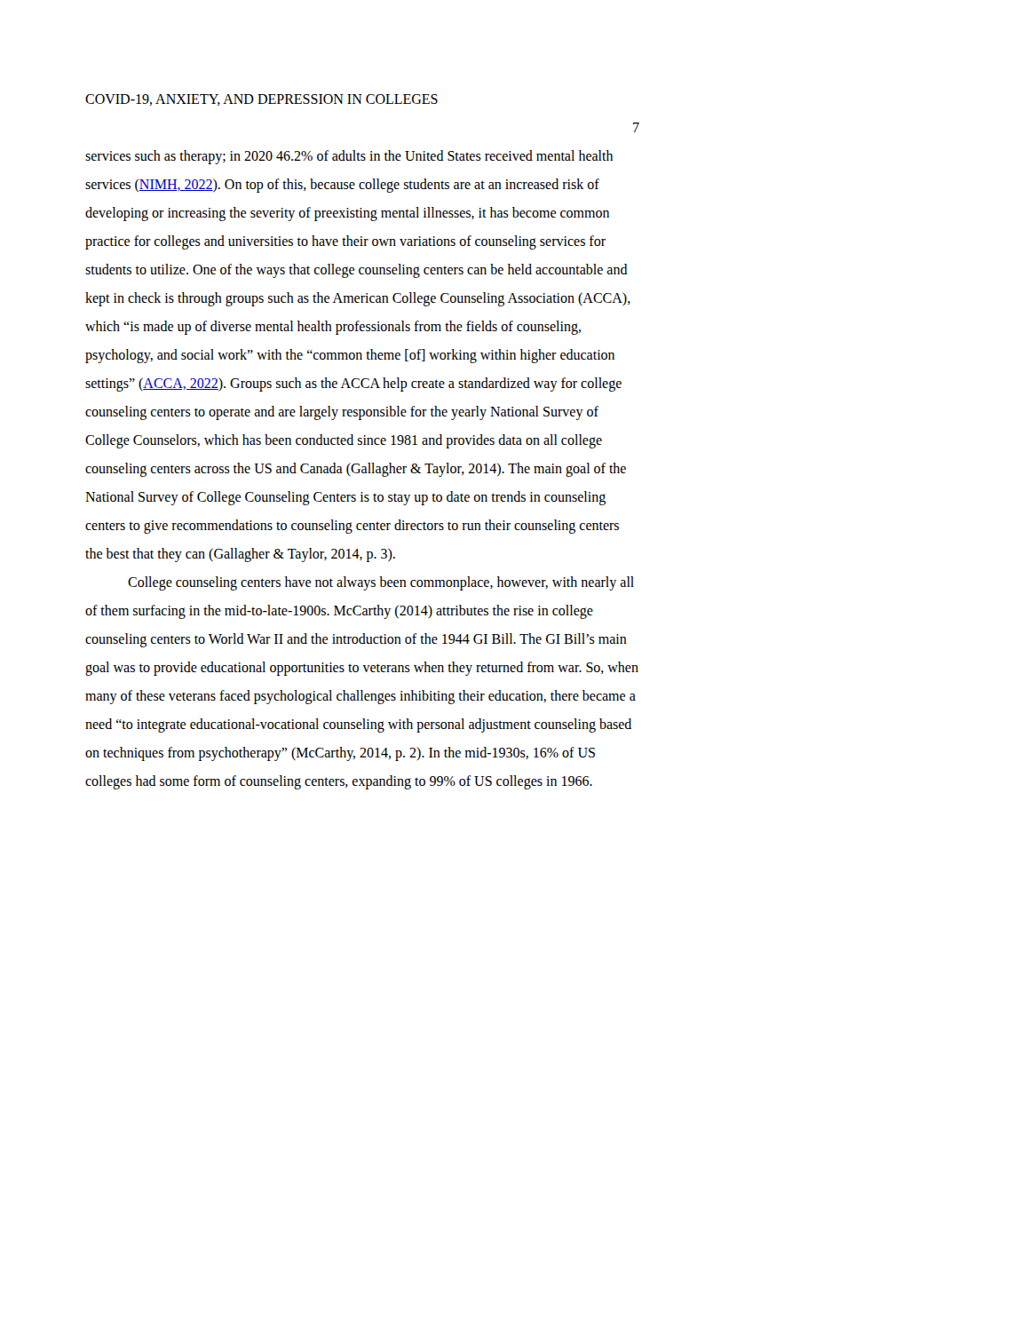COVID-19, ANXIETY, AND DEPRESSION IN COLLEGES
7
services such as therapy; in 2020 46.2% of adults in the United States received mental health services (NIMH, 2022). On top of this, because college students are at an increased risk of developing or increasing the severity of preexisting mental illnesses, it has become common practice for colleges and universities to have their own variations of counseling services for students to utilize. One of the ways that college counseling centers can be held accountable and kept in check is through groups such as the American College Counseling Association (ACCA), which “is made up of diverse mental health professionals from the fields of counseling, psychology, and social work” with the “common theme [of] working within higher education settings” (ACCA, 2022). Groups such as the ACCA help create a standardized way for college counseling centers to operate and are largely responsible for the yearly National Survey of College Counselors, which has been conducted since 1981 and provides data on all college counseling centers across the US and Canada (Gallagher & Taylor, 2014). The main goal of the National Survey of College Counseling Centers is to stay up to date on trends in counseling centers to give recommendations to counseling center directors to run their counseling centers the best that they can (Gallagher & Taylor, 2014, p. 3).
College counseling centers have not always been commonplace, however, with nearly all of them surfacing in the mid-to-late-1900s. McCarthy (2014) attributes the rise in college counseling centers to World War II and the introduction of the 1944 GI Bill. The GI Bill’s main goal was to provide educational opportunities to veterans when they returned from war. So, when many of these veterans faced psychological challenges inhibiting their education, there became a need “to integrate educational-vocational counseling with personal adjustment counseling based on techniques from psychotherapy” (McCarthy, 2014, p. 2). In the mid-1930s, 16% of US colleges had some form of counseling centers, expanding to 99% of US colleges in 1966.